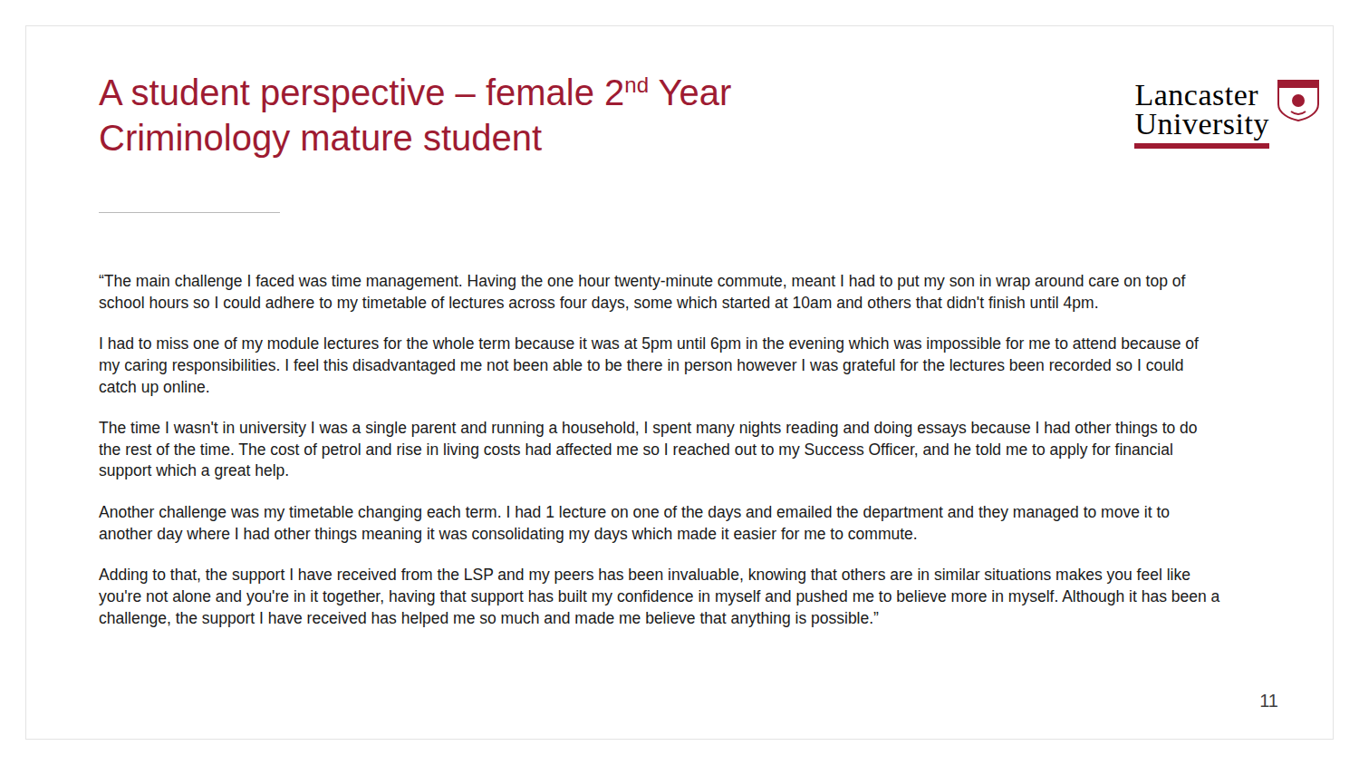A student perspective – female 2nd Year Criminology mature student
Lancaster University
“The main challenge I faced was time management. Having the one hour twenty-minute commute, meant I had to put my son in wrap around care on top of school hours so I could adhere to my timetable of lectures across four days, some which started at 10am and others that didn't finish until 4pm.
I had to miss one of my module lectures for the whole term because it was at 5pm until 6pm in the evening which was impossible for me to attend because of my caring responsibilities. I feel this disadvantaged me not been able to be there in person however I was grateful for the lectures been recorded so I could catch up online.
The time I wasn't in university I was a single parent and running a household, I spent many nights reading and doing essays because I had other things to do the rest of the time. The cost of petrol and rise in living costs had affected me so I reached out to my Success Officer, and he told me to apply for financial support which a great help.
Another challenge was my timetable changing each term. I had 1 lecture on one of the days and emailed the department and they managed to move it to another day where I had other things meaning it was consolidating my days which made it easier for me to commute.
Adding to that, the support I have received from the LSP and my peers has been invaluable, knowing that others are in similar situations makes you feel like you're not alone and you're in it together, having that support has built my confidence in myself and pushed me to believe more in myself. Although it has been a challenge, the support I have received has helped me so much and made me believe that anything is possible.”
11